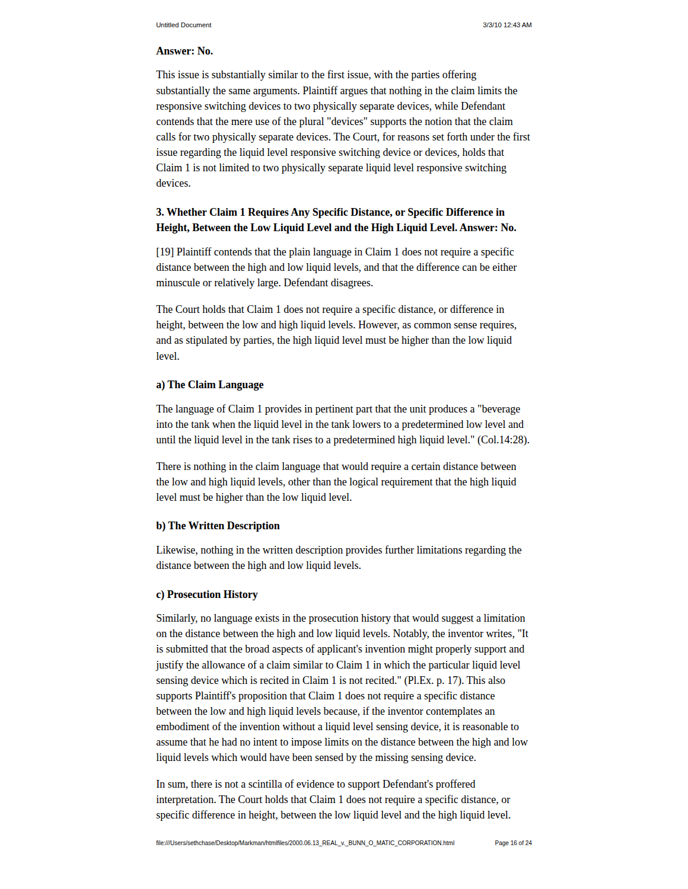Untitled Document 3/3/10 12:43 AM
Answer: No.
This issue is substantially similar to the first issue, with the parties offering substantially the same arguments. Plaintiff argues that nothing in the claim limits the responsive switching devices to two physically separate devices, while Defendant contends that the mere use of the plural "devices" supports the notion that the claim calls for two physically separate devices. The Court, for reasons set forth under the first issue regarding the liquid level responsive switching device or devices, holds that Claim 1 is not limited to two physically separate liquid level responsive switching devices.
3. Whether Claim 1 Requires Any Specific Distance, or Specific Difference in Height, Between the Low Liquid Level and the High Liquid Level. Answer: No.
[19] Plaintiff contends that the plain language in Claim 1 does not require a specific distance between the high and low liquid levels, and that the difference can be either minuscule or relatively large. Defendant disagrees.
The Court holds that Claim 1 does not require a specific distance, or difference in height, between the low and high liquid levels. However, as common sense requires, and as stipulated by parties, the high liquid level must be higher than the low liquid level.
a) The Claim Language
The language of Claim 1 provides in pertinent part that the unit produces a "beverage into the tank when the liquid level in the tank lowers to a predetermined low level and until the liquid level in the tank rises to a predetermined high liquid level." (Col.14:28).
There is nothing in the claim language that would require a certain distance between the low and high liquid levels, other than the logical requirement that the high liquid level must be higher than the low liquid level.
b) The Written Description
Likewise, nothing in the written description provides further limitations regarding the distance between the high and low liquid levels.
c) Prosecution History
Similarly, no language exists in the prosecution history that would suggest a limitation on the distance between the high and low liquid levels. Notably, the inventor writes, "It is submitted that the broad aspects of applicant's invention might properly support and justify the allowance of a claim similar to Claim 1 in which the particular liquid level sensing device which is recited in Claim 1 is not recited." (Pl.Ex. p. 17). This also supports Plaintiff's proposition that Claim 1 does not require a specific distance between the low and high liquid levels because, if the inventor contemplates an embodiment of the invention without a liquid level sensing device, it is reasonable to assume that he had no intent to impose limits on the distance between the high and low liquid levels which would have been sensed by the missing sensing device.
In sum, there is not a scintilla of evidence to support Defendant's proffered interpretation. The Court holds that Claim 1 does not require a specific distance, or specific difference in height, between the low liquid level and the high liquid level.
file:///Users/sethchase/Desktop/Markman/htmlfiles/2000.06.13_REAL_v._BUNN_O_MATIC_CORPORATION.html Page 16 of 24